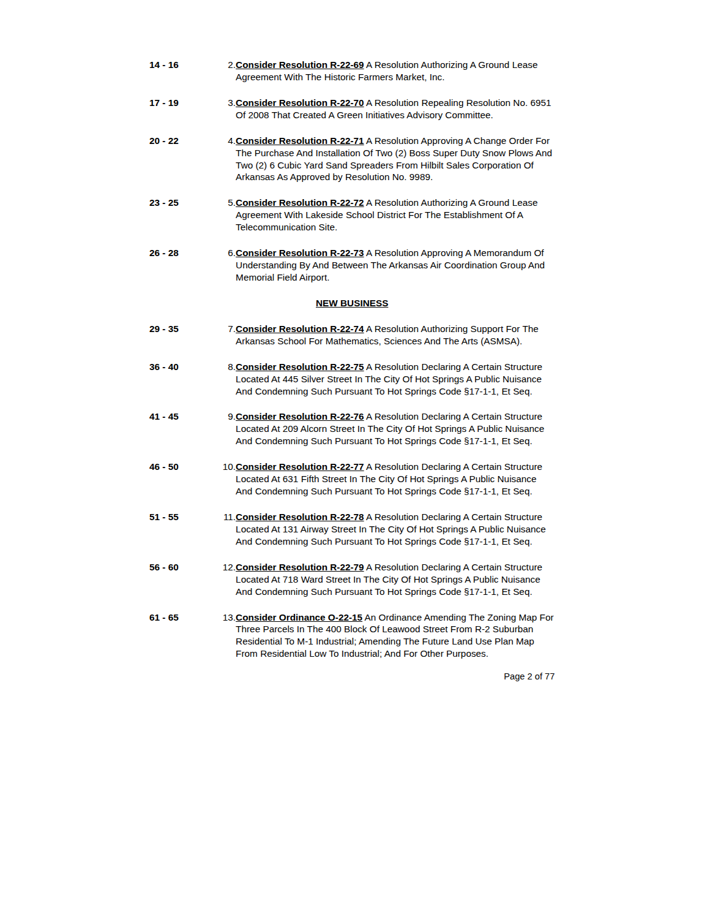| 14 - 16 | 2. | Consider Resolution R-22-69 A Resolution Authorizing A Ground Lease Agreement With The Historic Farmers Market, Inc. |
| 17 - 19 | 3. | Consider Resolution R-22-70 A Resolution Repealing Resolution No. 6951 Of 2008 That Created A Green Initiatives Advisory Committee. |
| 20 - 22 | 4. | Consider Resolution R-22-71 A Resolution Approving A Change Order For The Purchase And Installation Of Two (2) Boss Super Duty Snow Plows And Two (2) 6 Cubic Yard Sand Spreaders From Hilbilt Sales Corporation Of Arkansas As Approved by Resolution No. 9989. |
| 23 - 25 | 5. | Consider Resolution R-22-72 A Resolution Authorizing A Ground Lease Agreement With Lakeside School District For The Establishment Of A Telecommunication Site. |
| 26 - 28 | 6. | Consider Resolution R-22-73 A Resolution Approving A Memorandum Of Understanding By And Between The Arkansas Air Coordination Group And Memorial Field Airport. |
| NEW BUSINESS |
| 29 - 35 | 7. | Consider Resolution R-22-74 A Resolution Authorizing Support For The Arkansas School For Mathematics, Sciences And The Arts (ASMSA). |
| 36 - 40 | 8. | Consider Resolution R-22-75 A Resolution Declaring A Certain Structure Located At 445 Silver Street In The City Of Hot Springs A Public Nuisance And Condemning Such Pursuant To Hot Springs Code §17-1-1, Et Seq. |
| 41 - 45 | 9. | Consider Resolution R-22-76 A Resolution Declaring A Certain Structure Located At 209 Alcorn Street In The City Of Hot Springs A Public Nuisance And Condemning Such Pursuant To Hot Springs Code §17-1-1, Et Seq. |
| 46 - 50 | 10. | Consider Resolution R-22-77 A Resolution Declaring A Certain Structure Located At 631 Fifth Street In The City Of Hot Springs A Public Nuisance And Condemning Such Pursuant To Hot Springs Code §17-1-1, Et Seq. |
| 51 - 55 | 11. | Consider Resolution R-22-78 A Resolution Declaring A Certain Structure Located At 131 Airway Street In The City Of Hot Springs A Public Nuisance And Condemning Such Pursuant To Hot Springs Code §17-1-1, Et Seq. |
| 56 - 60 | 12. | Consider Resolution R-22-79 A Resolution Declaring A Certain Structure Located At 718 Ward Street In The City Of Hot Springs A Public Nuisance And Condemning Such Pursuant To Hot Springs Code §17-1-1, Et Seq. |
| 61 - 65 | 13. | Consider Ordinance O-22-15 An Ordinance Amending The Zoning Map For Three Parcels In The 400 Block Of Leawood Street From R-2 Suburban Residential To M-1 Industrial; Amending The Future Land Use Plan Map From Residential Low To Industrial; And For Other Purposes. |
Page 2 of 77